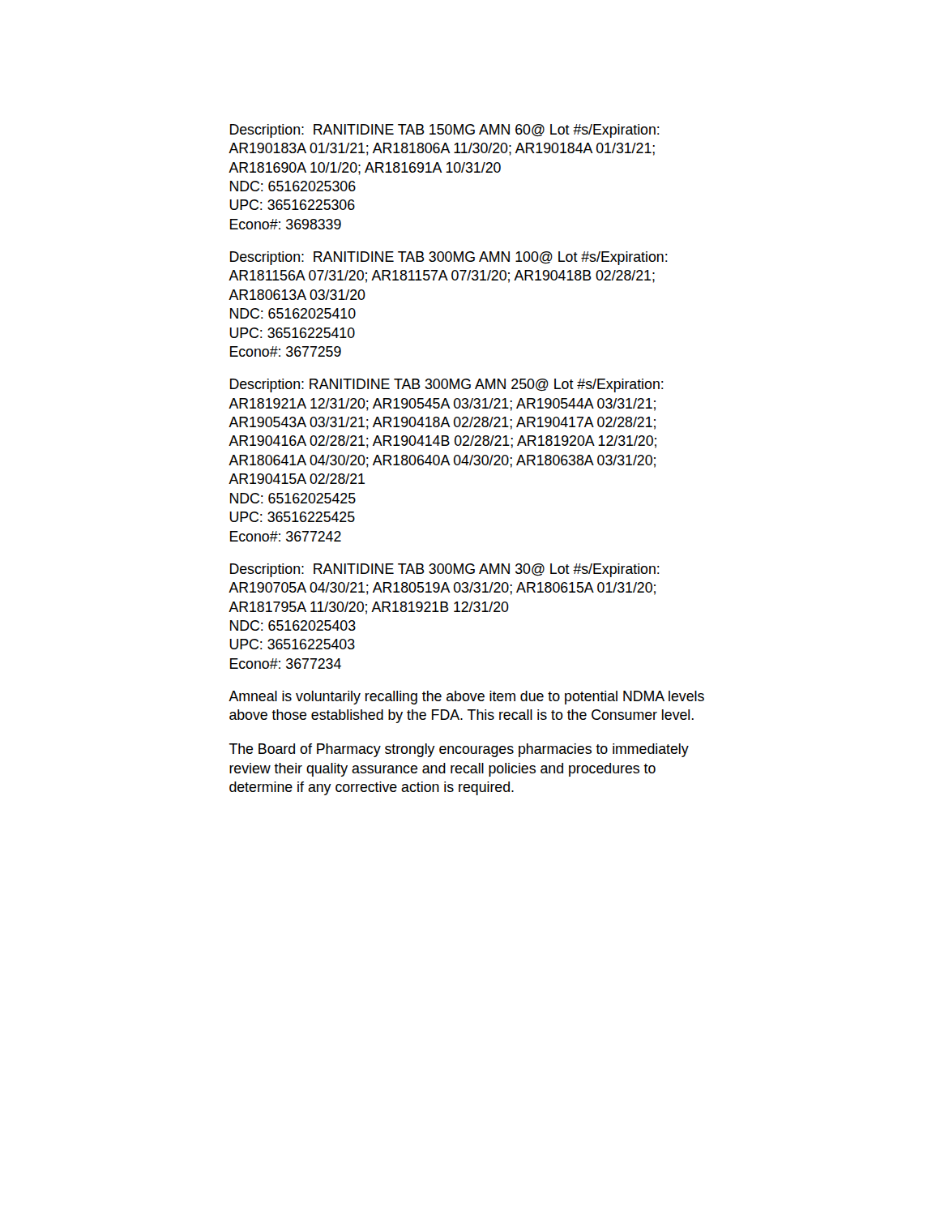Description: RANITIDINE TAB 150MG AMN 60@ Lot #s/Expiration: AR190183A 01/31/21; AR181806A 11/30/20; AR190184A 01/31/21; AR181690A 10/1/20; AR181691A 10/31/20
NDC: 65162025306
UPC: 36516225306
Econo#: 3698339
Description: RANITIDINE TAB 300MG AMN 100@ Lot #s/Expiration: AR181156A 07/31/20; AR181157A 07/31/20; AR190418B 02/28/21; AR180613A 03/31/20
NDC: 65162025410
UPC: 36516225410
Econo#: 3677259
Description: RANITIDINE TAB 300MG AMN 250@ Lot #s/Expiration: AR181921A 12/31/20; AR190545A 03/31/21; AR190544A 03/31/21; AR190543A 03/31/21; AR190418A 02/28/21; AR190417A 02/28/21; AR190416A 02/28/21; AR190414B 02/28/21; AR181920A 12/31/20; AR180641A 04/30/20; AR180640A 04/30/20; AR180638A 03/31/20; AR190415A 02/28/21
NDC: 65162025425
UPC: 36516225425
Econo#: 3677242
Description: RANITIDINE TAB 300MG AMN 30@ Lot #s/Expiration: AR190705A 04/30/21; AR180519A 03/31/20; AR180615A 01/31/20; AR181795A 11/30/20; AR181921B 12/31/20
NDC: 65162025403
UPC: 36516225403
Econo#: 3677234
Amneal is voluntarily recalling the above item due to potential NDMA levels above those established by the FDA. This recall is to the Consumer level.
The Board of Pharmacy strongly encourages pharmacies to immediately review their quality assurance and recall policies and procedures to determine if any corrective action is required.